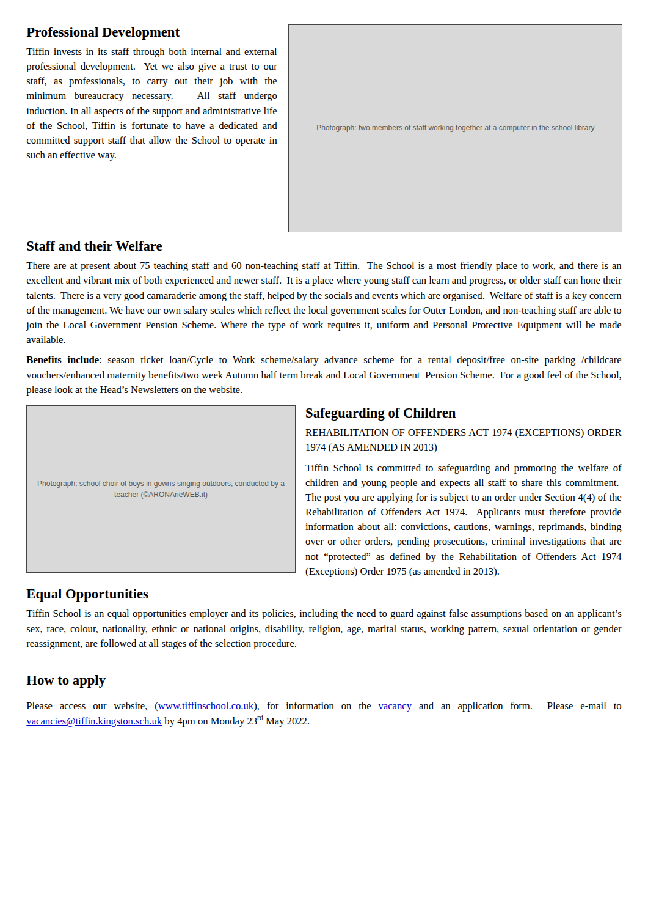Photograph: two members of staff working together at a computer in the school library
Professional Development
Tiffin invests in its staff through both internal and external professional development. Yet we also give a trust to our staff, as professionals, to carry out their job with the minimum bureaucracy necessary. All staff undergo induction. In all aspects of the support and administrative life of the School, Tiffin is fortunate to have a dedicated and committed support staff that allow the School to operate in such an effective way.
Staff and their Welfare
There are at present about 75 teaching staff and 60 non-teaching staff at Tiffin. The School is a most friendly place to work, and there is an excellent and vibrant mix of both experienced and newer staff. It is a place where young staff can learn and progress, or older staff can hone their talents. There is a very good camaraderie among the staff, helped by the socials and events which are organised. Welfare of staff is a key concern of the management. We have our own salary scales which reflect the local government scales for Outer London, and non-teaching staff are able to join the Local Government Pension Scheme. Where the type of work requires it, uniform and Personal Protective Equipment will be made available.
Benefits include: season ticket loan/Cycle to Work scheme/salary advance scheme for a rental deposit/free on-site parking /childcare vouchers/enhanced maternity benefits/two week Autumn half term break and Local Government Pension Scheme. For a good feel of the School, please look at the Head’s Newsletters on the website.
Photograph: school choir of boys in gowns singing outdoors, conducted by a teacher (©ARONAneWEB.it)
Safeguarding of Children
Rehabilitation of Offenders Act 1974 (Exceptions) Order 1974 (as amended in 2013)
Tiffin School is committed to safeguarding and promoting the welfare of children and young people and expects all staff to share this commitment. The post you are applying for is subject to an order under Section 4(4) of the Rehabilitation of Offenders Act 1974. Applicants must therefore provide information about all: convictions, cautions, warnings, reprimands, binding over or other orders, pending prosecutions, criminal investigations that are not “protected” as defined by the Rehabilitation of Offenders Act 1974 (Exceptions) Order 1975 (as amended in 2013).
Equal Opportunities
Tiffin School is an equal opportunities employer and its policies, including the need to guard against false assumptions based on an applicant’s sex, race, colour, nationality, ethnic or national origins, disability, religion, age, marital status, working pattern, sexual orientation or gender reassignment, are followed at all stages of the selection procedure.
How to apply
Please access our website, (www.tiffinschool.co.uk), for information on the vacancy and an application form. Please e-mail to vacancies@tiffin.kingston.sch.uk by 4pm on Monday 23rd May 2022.